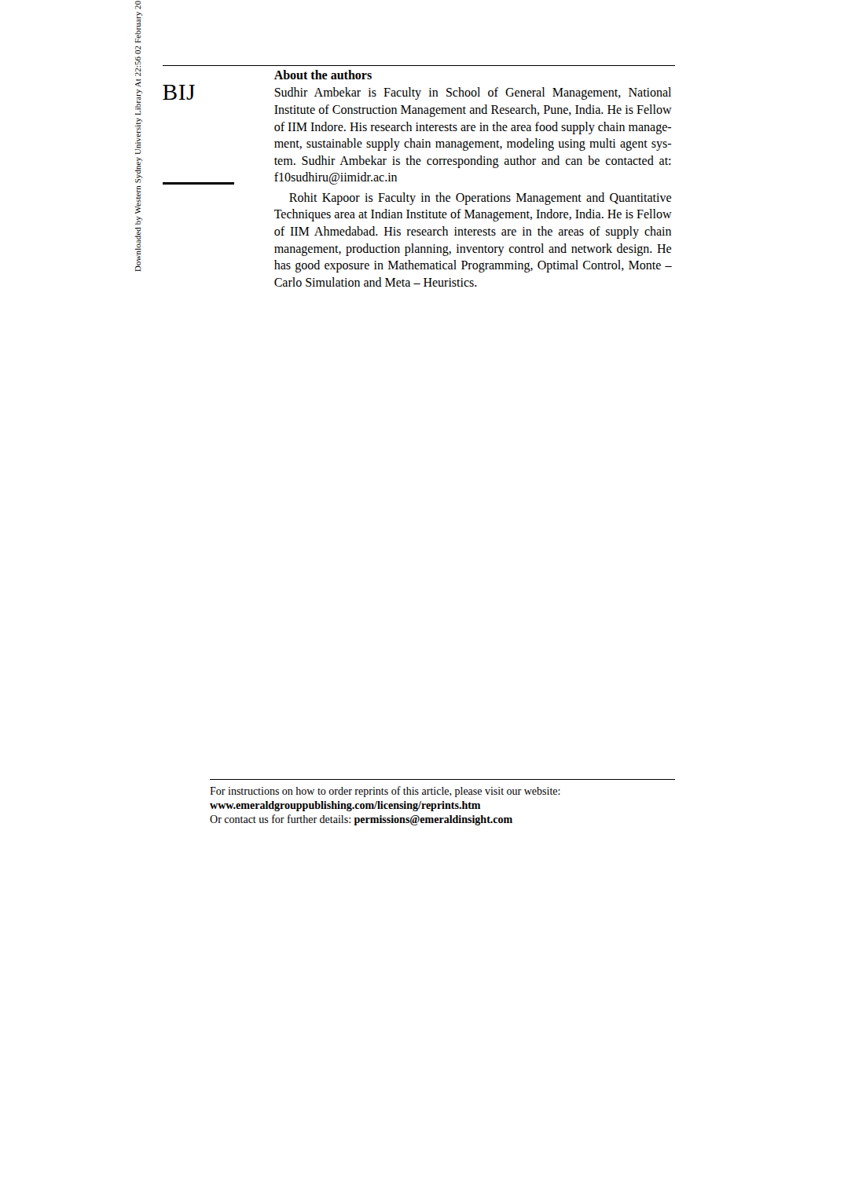Downloaded by Western Sydney University Library At 22:56 02 February 2019 (PT)
BIJ
About the authors
Sudhir Ambekar is Faculty in School of General Management, National Institute of Construction Management and Research, Pune, India. He is Fellow of IIM Indore. His research interests are in the area food supply chain management, sustainable supply chain management, modeling using multi agent system. Sudhir Ambekar is the corresponding author and can be contacted at: f10sudhiru@iimidr.ac.in
Rohit Kapoor is Faculty in the Operations Management and Quantitative Techniques area at Indian Institute of Management, Indore, India. He is Fellow of IIM Ahmedabad. His research interests are in the areas of supply chain management, production planning, inventory control and network design. He has good exposure in Mathematical Programming, Optimal Control, Monte – Carlo Simulation and Meta – Heuristics.
For instructions on how to order reprints of this article, please visit our website:
www.emeraldgrouppublishing.com/licensing/reprints.htm
Or contact us for further details: permissions@emeraldinsight.com